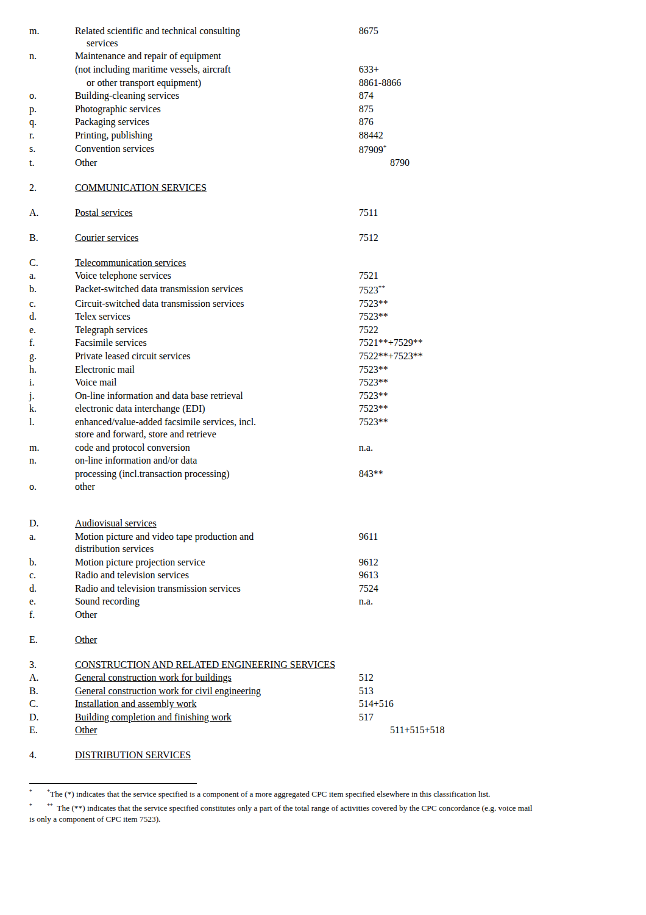| m. | Related scientific and technical consulting services | 8675 |
| n. | Maintenance and repair of equipment | |
| | (not including maritime vessels, aircraft | 633+ |
| | or other transport equipment) | 8861-8866 |
| o. | Building-cleaning services | 874 |
| p. | Photographic services | 875 |
| q. | Packaging services | 876 |
| r. | Printing, publishing | 88442 |
| s. | Convention services | 87909 * |
| t. | Other | 8790 |
| 2. | COMMUNICATION SERVICES | |
| A. | Postal services | 7511 |
| B. | Courier services | 7512 |
| C. | Telecommunication services | |
| a. | Voice telephone services | 7521 |
| b. | Packet-switched data transmission services | 7523 ** |
| c. | Circuit-switched data transmission services | 7523** |
| d. | Telex services | 7523** |
| e. | Telegraph services | 7522 |
| f. | Facsimile services | 7521**+7529** |
| g. | Private leased circuit services | 7522**+7523** |
| h. | Electronic mail | 7523** |
| i. | Voice mail | 7523** |
| j. | On-line information and data base retrieval | 7523** |
| k. | electronic data interchange (EDI) | 7523** |
| l. | enhanced/value-added facsimile services, incl. store and forward, store and retrieve | 7523** |
| m. | code and protocol conversion | n.a. |
| n. | on-line information and/or data | |
| | processing (incl.transaction processing) | 843** |
| o. | other | |
| D. | Audiovisual services | |
| a. | Motion picture and video tape production and distribution services | 9611 |
| b. | Motion picture projection service | 9612 |
| c. | Radio and television services | 9613 |
| d. | Radio and television transmission services | 7524 |
| e. | Sound recording | n.a. |
| f. | Other | |
| E. | Other | |
| 3. | CONSTRUCTION AND RELATED ENGINEERING SERVICES | |
| A. | General construction work for buildings | 512 |
| B. | General construction work for civil engineering | 513 |
| C. | Installation and assembly work | 514+516 |
| D. | Building completion and finishing work | 517 |
| E. | Other | 511+515+518 |
| 4. | DISTRIBUTION SERVICES | |
**The (*) indicates that the service specified is a component of a more aggregated CPC item specified elsewhere in this classification list.
***The (**) indicates that the service specified constitutes only a part of the total range of activities covered by the CPC concordance (e.g. voice mail is only a component of CPC item 7523).